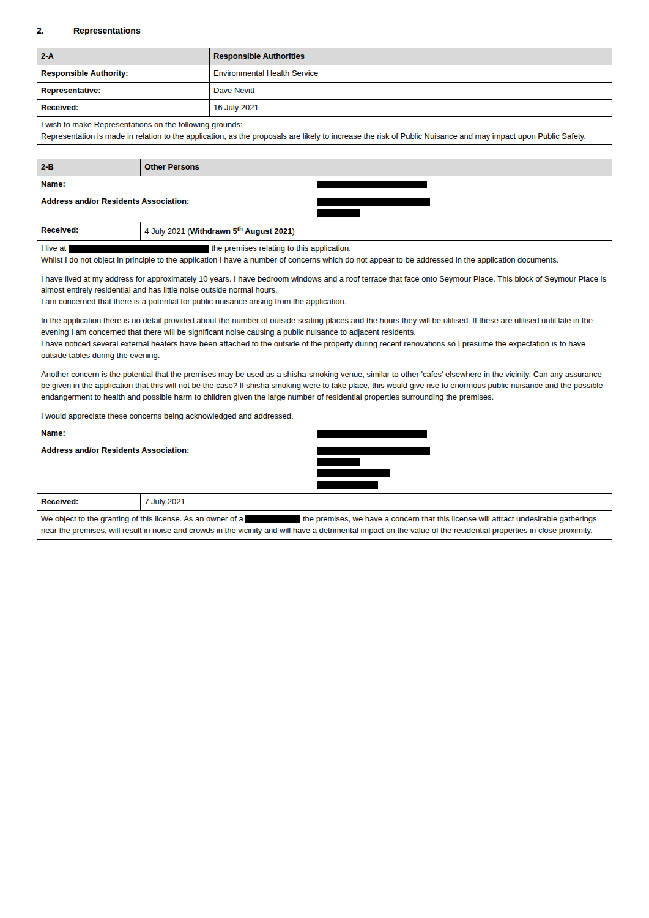2. Representations
| 2-A | Responsible Authorities |
| Responsible Authority: | Environmental Health Service |
| Representative: | Dave Nevitt |
| Received: | 16 July 2021 |
| I wish to make Representations on the following grounds: Representation is made in relation to the application, as the proposals are likely to increase the risk of Public Nuisance and may impact upon Public Safety. |
| 2-B | Other Persons |
| Name: | |
| Address and/or Residents Association: | |
| Received: | 4 July 2021 ( Withdrawn 5 th August 2021 ) |
| I live at the premises relating to this application. Whilst I do not object in principle to the application I have a number of concerns which do not appear to be addressed in the application documents. I have lived at my address for approximately 10 years. I have bedroom windows and a roof terrace that face onto Seymour Place. This block of Seymour Place is almost entirely residential and has little noise outside normal hours. I am concerned that there is a potential for public nuisance arising from the application. In the application there is no detail provided about the number of outside seating places and the hours they will be utilised. If these are utilised until late in the evening I am concerned that there will be significant noise causing a public nuisance to adjacent residents. I have noticed several external heaters have been attached to the outside of the property during recent renovations so I presume the expectation is to have outside tables during the evening. Another concern is the potential that the premises may be used as a shisha-smoking venue, similar to other 'cafes' elsewhere in the vicinity. Can any assurance be given in the application that this will not be the case? If shisha smoking were to take place, this would give rise to enormous public nuisance and the possible endangerment to health and possible harm to children given the large number of residential properties surrounding the premises. I would appreciate these concerns being acknowledged and addressed. |
| Name: | |
| Address and/or Residents Association: | |
| Received: | 7 July 2021 |
| We object to the granting of this license. As an owner of a the premises, we have a concern that this license will attract undesirable gatherings near the premises, will result in noise and crowds in the vicinity and will have a detrimental impact on the value of the residential properties in close proximity. |